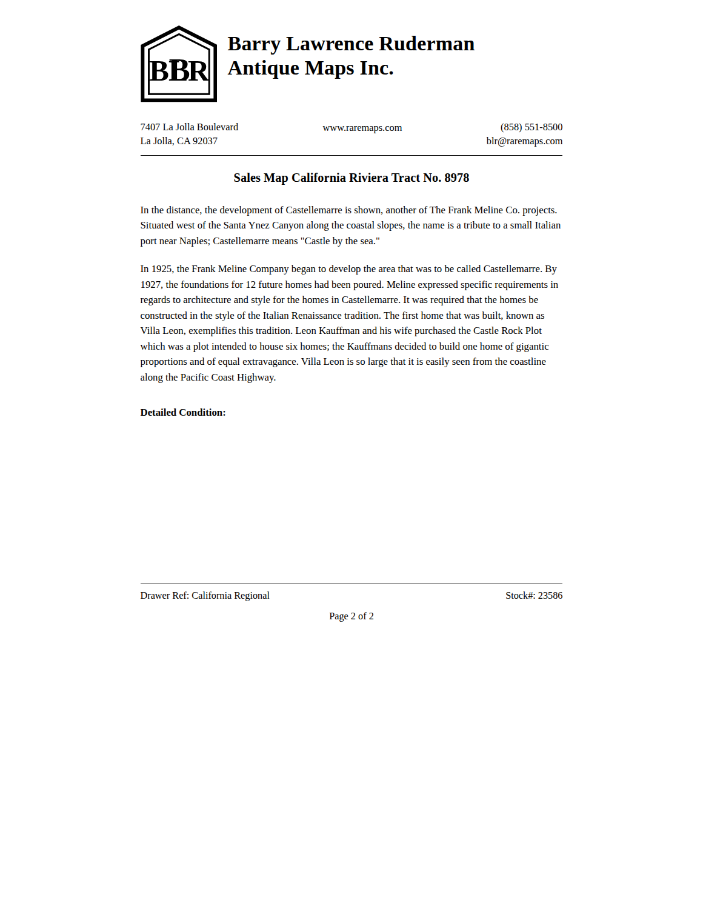B x BLR
Barry Lawrence Ruderman
Antique Maps Inc.
7407 La Jolla Boulevard
La Jolla, CA 92037
www.raremaps.com
(858) 551-8500
blr@raremaps.com
Sales Map California Riviera Tract No. 8978
In the distance, the development of Castellemarre is shown, another of The Frank Meline Co. projects. Situated west of the Santa Ynez Canyon along the coastal slopes, the name is a tribute to a small Italian port near Naples; Castellemarre means "Castle by the sea."
In 1925, the Frank Meline Company began to develop the area that was to be called Castellemarre. By 1927, the foundations for 12 future homes had been poured. Meline expressed specific requirements in regards to architecture and style for the homes in Castellemarre. It was required that the homes be constructed in the style of the Italian Renaissance tradition. The first home that was built, known as Villa Leon, exemplifies this tradition. Leon Kauffman and his wife purchased the Castle Rock Plot which was a plot intended to house six homes; the Kauffmans decided to build one home of gigantic proportions and of equal extravagance. Villa Leon is so large that it is easily seen from the coastline along the Pacific Coast Highway.
Detailed Condition:
Drawer Ref: California Regional
Stock#: 23586
Page 2 of 2